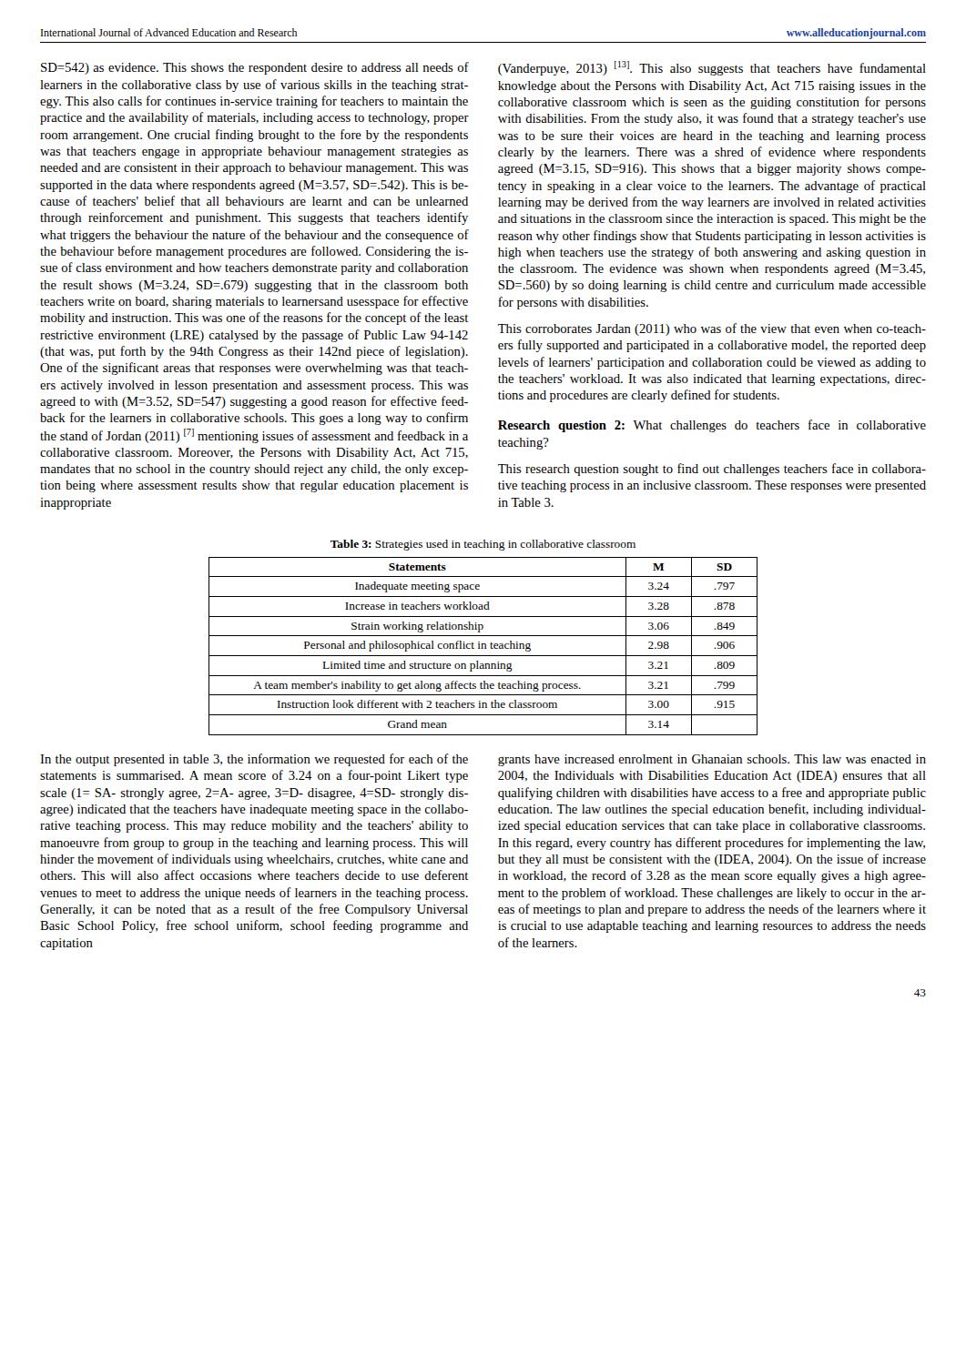International Journal of Advanced Education and Research www.alleducationjournal.com
SD=542) as evidence. This shows the respondent desire to address all needs of learners in the collaborative class by use of various skills in the teaching strategy. This also calls for continues in-service training for teachers to maintain the practice and the availability of materials, including access to technology, proper room arrangement. One crucial finding brought to the fore by the respondents was that teachers engage in appropriate behaviour management strategies as needed and are consistent in their approach to behaviour management. This was supported in the data where respondents agreed (M=3.57, SD=.542). This is because of teachers' belief that all behaviours are learnt and can be unlearned through reinforcement and punishment. This suggests that teachers identify what triggers the behaviour the nature of the behaviour and the consequence of the behaviour before management procedures are followed. Considering the issue of class environment and how teachers demonstrate parity and collaboration the result shows (M=3.24, SD=.679) suggesting that in the classroom both teachers write on board, sharing materials to learnersand usesspace for effective mobility and instruction. This was one of the reasons for the concept of the least restrictive environment (LRE) catalysed by the passage of Public Law 94-142 (that was, put forth by the 94th Congress as their 142nd piece of legislation). One of the significant areas that responses were overwhelming was that teachers actively involved in lesson presentation and assessment process. This was agreed to with (M=3.52, SD=547) suggesting a good reason for effective feedback for the learners in collaborative schools. This goes a long way to confirm the stand of Jordan (2011) [7] mentioning issues of assessment and feedback in a collaborative classroom. Moreover, the Persons with Disability Act, Act 715, mandates that no school in the country should reject any child, the only exception being where assessment results show that regular education placement is inappropriate
(Vanderpuye, 2013) [13]. This also suggests that teachers have fundamental knowledge about the Persons with Disability Act, Act 715 raising issues in the collaborative classroom which is seen as the guiding constitution for persons with disabilities. From the study also, it was found that a strategy teacher's use was to be sure their voices are heard in the teaching and learning process clearly by the learners. There was a shred of evidence where respondents agreed (M=3.15, SD=916). This shows that a bigger majority shows competency in speaking in a clear voice to the learners. The advantage of practical learning may be derived from the way learners are involved in related activities and situations in the classroom since the interaction is spaced. This might be the reason why other findings show that Students participating in lesson activities is high when teachers use the strategy of both answering and asking question in the classroom. The evidence was shown when respondents agreed (M=3.45, SD=.560) by so doing learning is child centre and curriculum made accessible for persons with disabilities.
This corroborates Jardan (2011) who was of the view that even when co-teachers fully supported and participated in a collaborative model, the reported deep levels of learners' participation and collaboration could be viewed as adding to the teachers' workload. It was also indicated that learning expectations, directions and procedures are clearly defined for students.
Research question 2: What challenges do teachers face in collaborative teaching?
This research question sought to find out challenges teachers face in collaborative teaching process in an inclusive classroom. These responses were presented in Table 3.
Table 3: Strategies used in teaching in collaborative classroom
| Statements | M | SD |
| --- | --- | --- |
| Inadequate meeting space | 3.24 | .797 |
| Increase in teachers workload | 3.28 | .878 |
| Strain working relationship | 3.06 | .849 |
| Personal and philosophical conflict in teaching | 2.98 | .906 |
| Limited time and structure on planning | 3.21 | .809 |
| A team member's inability to get along affects the teaching process. | 3.21 | .799 |
| Instruction look different with 2 teachers in the classroom | 3.00 | .915 |
| Grand mean | 3.14 | |
In the output presented in table 3, the information we requested for each of the statements is summarised. A mean score of 3.24 on a four-point Likert type scale (1= SA- strongly agree, 2=A- agree, 3=D- disagree, 4=SD- strongly disagree) indicated that the teachers have inadequate meeting space in the collaborative teaching process. This may reduce mobility and the teachers' ability to manoeuvre from group to group in the teaching and learning process. This will hinder the movement of individuals using wheelchairs, crutches, white cane and others. This will also affect occasions where teachers decide to use deferent venues to meet to address the unique needs of learners in the teaching process. Generally, it can be noted that as a result of the free Compulsory Universal Basic School Policy, free school uniform, school feeding programme and capitation
grants have increased enrolment in Ghanaian schools. This law was enacted in 2004, the Individuals with Disabilities Education Act (IDEA) ensures that all qualifying children with disabilities have access to a free and appropriate public education. The law outlines the special education benefit, including individualized special education services that can take place in collaborative classrooms. In this regard, every country has different procedures for implementing the law, but they all must be consistent with the (IDEA, 2004). On the issue of increase in workload, the record of 3.28 as the mean score equally gives a high agreement to the problem of workload. These challenges are likely to occur in the areas of meetings to plan and prepare to address the needs of the learners where it is crucial to use adaptable teaching and learning resources to address the needs of the learners.
43